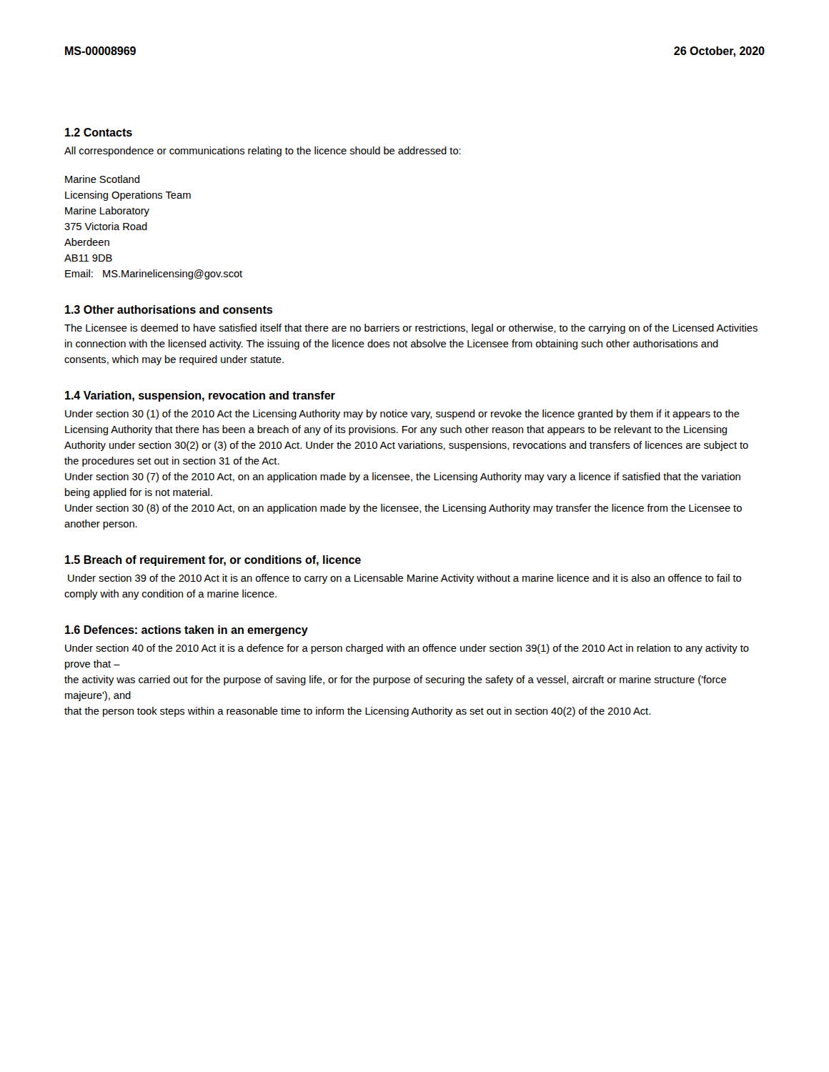MS-00008969 26 October, 2020
1.2 Contacts
All correspondence or communications relating to the licence should be addressed to:
Marine Scotland
Licensing Operations Team
Marine Laboratory
375 Victoria Road
Aberdeen
AB11 9DB
Email: MS.Marinelicensing@gov.scot
1.3 Other authorisations and consents
The Licensee is deemed to have satisfied itself that there are no barriers or restrictions, legal or otherwise, to the carrying on of the Licensed Activities in connection with the licensed activity. The issuing of the licence does not absolve the Licensee from obtaining such other authorisations and consents, which may be required under statute.
1.4 Variation, suspension, revocation and transfer
Under section 30 (1) of the 2010 Act the Licensing Authority may by notice vary, suspend or revoke the licence granted by them if it appears to the Licensing Authority that there has been a breach of any of its provisions. For any such other reason that appears to be relevant to the Licensing Authority under section 30(2) or (3) of the 2010 Act. Under the 2010 Act variations, suspensions, revocations and transfers of licences are subject to the procedures set out in section 31 of the Act.
Under section 30 (7) of the 2010 Act, on an application made by a licensee, the Licensing Authority may vary a licence if satisfied that the variation being applied for is not material.
Under section 30 (8) of the 2010 Act, on an application made by the licensee, the Licensing Authority may transfer the licence from the Licensee to another person.
1.5 Breach of requirement for, or conditions of, licence
Under section 39 of the 2010 Act it is an offence to carry on a Licensable Marine Activity without a marine licence and it is also an offence to fail to comply with any condition of a marine licence.
1.6 Defences: actions taken in an emergency
Under section 40 of the 2010 Act it is a defence for a person charged with an offence under section 39(1) of the 2010 Act in relation to any activity to prove that –
the activity was carried out for the purpose of saving life, or for the purpose of securing the safety of a vessel, aircraft or marine structure ('force majeure'), and
that the person took steps within a reasonable time to inform the Licensing Authority as set out in section 40(2) of the 2010 Act.